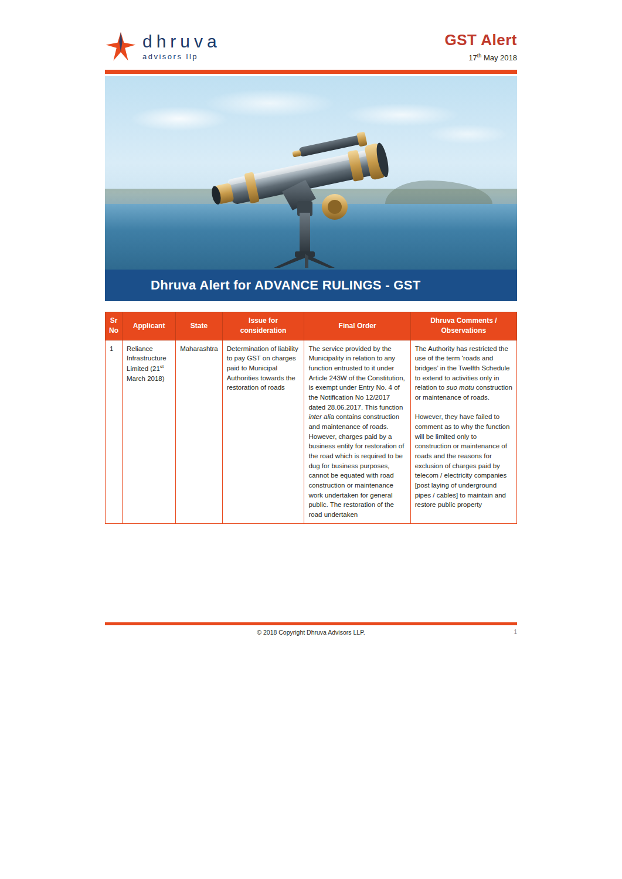dhruva
advisors llp
GST Alert
17th May 2018
Dhruva Alert for ADVANCE RULINGS - GST
| Sr No | Applicant | State | Issue for consideration | Final Order | Dhruva Comments / Observations |
| --- | --- | --- | --- | --- | --- |
| 1 | Reliance Infrastructure Limited (21 st March 2018) | Maharashtra | Determination of liability to pay GST on charges paid to Municipal Authorities towards the restoration of roads | The service provided by the Municipality in relation to any function entrusted to it under Article 243W of the Constitution, is exempt under Entry No. 4 of the Notification No 12/2017 dated 28.06.2017. This function inter alia contains construction and maintenance of roads. However, charges paid by a business entity for restoration of the road which is required to be dug for business purposes, cannot be equated with road construction or maintenance work undertaken for general public. The restoration of the road undertaken | The Authority has restricted the use of the term ‘roads and bridges’ in the Twelfth Schedule to extend to activities only in relation to suo motu construction or maintenance of roads. However, they have failed to comment as to why the function will be limited only to construction or maintenance of roads and the reasons for exclusion of charges paid by telecom / electricity companies [post laying of underground pipes / cables] to maintain and restore public property |
© 2018 Copyright Dhruva Advisors LLP.
1